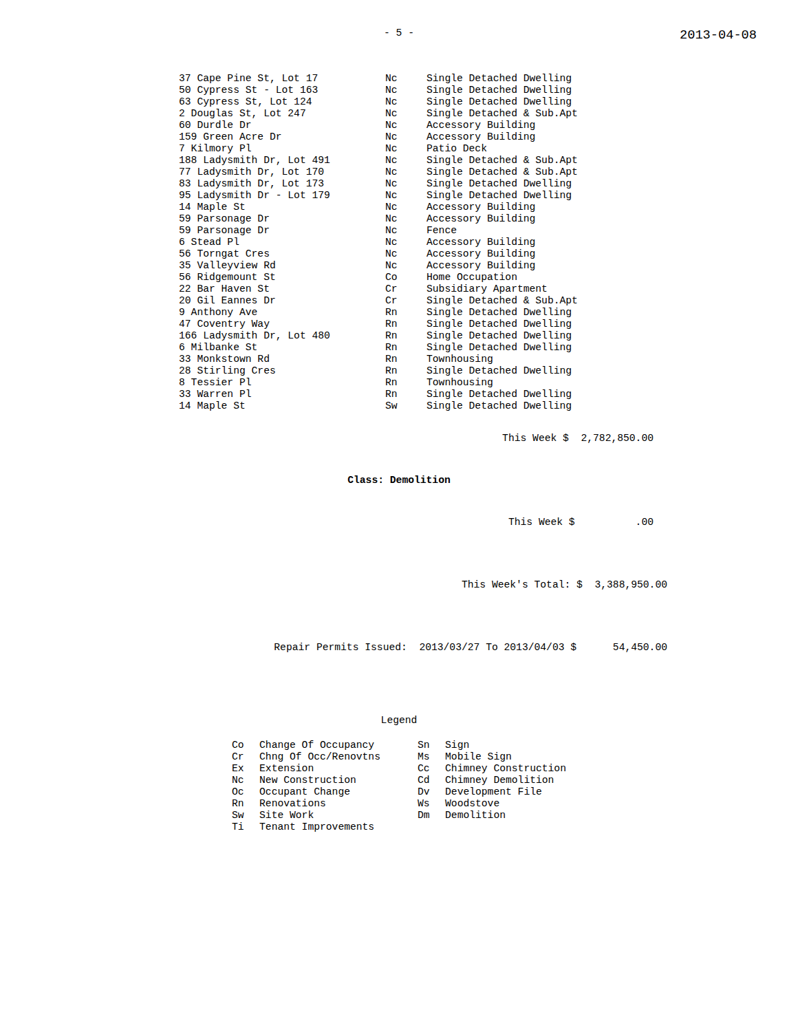- 5 - 2013-04-08
| 37 Cape Pine St, Lot 17 | Nc | Single Detached Dwelling |
| 50 Cypress St - Lot 163 | Nc | Single Detached Dwelling |
| 63 Cypress St, Lot 124 | Nc | Single Detached Dwelling |
| 2 Douglas St, Lot 247 | Nc | Single Detached & Sub.Apt |
| 60 Durdle Dr | Nc | Accessory Building |
| 159 Green Acre Dr | Nc | Accessory Building |
| 7 Kilmory Pl | Nc | Patio Deck |
| 188 Ladysmith Dr, Lot 491 | Nc | Single Detached & Sub.Apt |
| 77 Ladysmith Dr, Lot 170 | Nc | Single Detached & Sub.Apt |
| 83 Ladysmith Dr, Lot 173 | Nc | Single Detached Dwelling |
| 95 Ladysmith Dr - Lot 179 | Nc | Single Detached Dwelling |
| 14 Maple St | Nc | Accessory Building |
| 59 Parsonage Dr | Nc | Accessory Building |
| 59 Parsonage Dr | Nc | Fence |
| 6 Stead Pl | Nc | Accessory Building |
| 56 Torngat Cres | Nc | Accessory Building |
| 35 Valleyview Rd | Nc | Accessory Building |
| 56 Ridgemount St | Co | Home Occupation |
| 22 Bar Haven St | Cr | Subsidiary Apartment |
| 20 Gil Eannes Dr | Cr | Single Detached & Sub.Apt |
| 9 Anthony Ave | Rn | Single Detached Dwelling |
| 47 Coventry Way | Rn | Single Detached Dwelling |
| 166 Ladysmith Dr, Lot 480 | Rn | Single Detached Dwelling |
| 6 Milbanke St | Rn | Single Detached Dwelling |
| 33 Monkstown Rd | Rn | Townhousing |
| 28 Stirling Cres | Rn | Single Detached Dwelling |
| 8 Tessier Pl | Rn | Townhousing |
| 33 Warren Pl | Rn | Single Detached Dwelling |
| 14 Maple St | Sw | Single Detached Dwelling |
This Week $ 2,782,850.00
Class: Demolition
This Week $ .00
This Week's Total: $ 3,388,950.00
Repair Permits Issued: 2013/03/27 To 2013/04/03 $ 54,450.00
Legend
| Co | Change Of Occupancy | Sn | Sign |
| Cr | Chng Of Occ/Renovtns | Ms | Mobile Sign |
| Ex | Extension | Cc | Chimney Construction |
| Nc | New Construction | Cd | Chimney Demolition |
| Oc | Occupant Change | Dv | Development File |
| Rn | Renovations | Ws | Woodstove |
| Sw | Site Work | Dm | Demolition |
| Ti | Tenant Improvements | | |